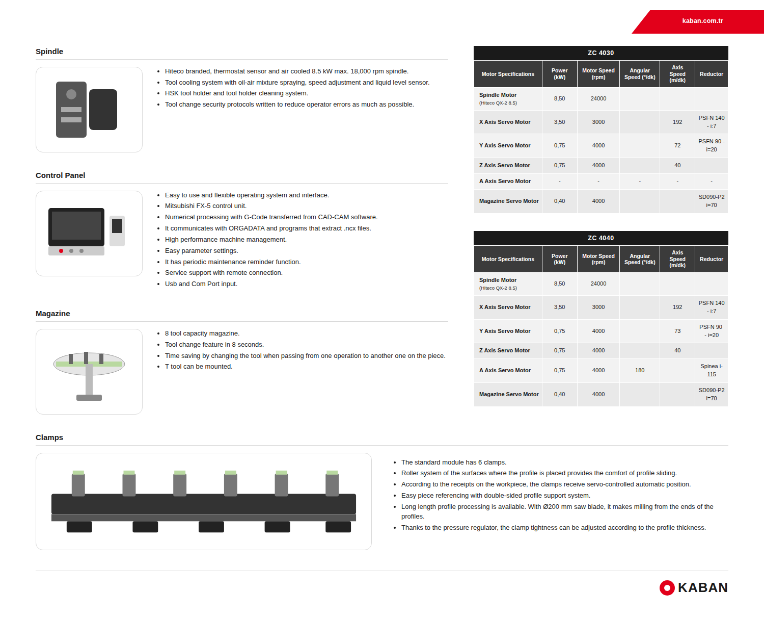kaban.com.tr
Spindle
Hiteco branded, thermostat sensor and air cooled 8.5 kW max. 18,000 rpm spindle.
Tool cooling system with oil-air mixture spraying, speed adjustment and liquid level sensor.
HSK tool holder and tool holder cleaning system.
Tool change security protocols written to reduce operator errors as much as possible.
Control Panel
Easy to use and flexible operating system and interface.
Mitsubishi FX-5 control unit.
Numerical processing with G-Code transferred from CAD-CAM software.
It communicates with ORGADATA and programs that extract .ncx files.
High performance machine management.
Easy parameter settings.
It has periodic maintenance reminder function.
Service support with remote connection.
Usb and Com Port input.
Magazine
8 tool capacity magazine.
Tool change feature in 8 seconds.
Time saving by changing the tool when passing from one operation to another one on the piece.
T tool can be mounted.
ZC 4030
| Motor Specifications | Power (kW) | Motor Speed (rpm) | Angular Speed (°/dk) | Axis Speed (m/dk) | Reductor |
| --- | --- | --- | --- | --- | --- |
| Spindle Motor (Hiteco QX-2 8.5) | 8,50 | 24000 | | | |
| X Axis Servo Motor | 3,50 | 3000 | | 192 | PSFN 140 - i:7 |
| Y Axis Servo Motor | 0,75 | 4000 | | 72 | PSFN 90 - i=20 |
| Z Axis Servo Motor | 0,75 | 4000 | | 40 | |
| A Axis Servo Motor | - | - | - | - | - |
| Magazine Servo Motor | 0,40 | 4000 | | | SD090-P2 i=70 |
ZC 4040
| Motor Specifications | Power (kW) | Motor Speed (rpm) | Angular Speed (°/dk) | Axis Speed (m/dk) | Reductor |
| --- | --- | --- | --- | --- | --- |
| Spindle Motor (Hiteco QX-2 8.5) | 8,50 | 24000 | | | |
| X Axis Servo Motor | 3,50 | 3000 | | 192 | PSFN 140 - i:7 |
| Y Axis Servo Motor | 0,75 | 4000 | | 73 | PSFN 90 - i=20 |
| Z Axis Servo Motor | 0,75 | 4000 | | 40 | |
| A Axis Servo Motor | 0,75 | 4000 | 180 | | Spinea i-115 |
| Magazine Servo Motor | 0,40 | 4000 | | | SD090-P2 i=70 |
Clamps
The standard module has 6 clamps.
Roller system of the surfaces where the profile is placed provides the comfort of profile sliding.
According to the receipts on the workpiece, the clamps receive servo-controlled automatic position.
Easy piece referencing with double-sided profile support system.
Long length profile processing is available. With Ø200 mm saw blade, it makes milling from the ends of the profiles.
Thanks to the pressure regulator, the clamp tightness can be adjusted according to the profile thickness.
KABAN